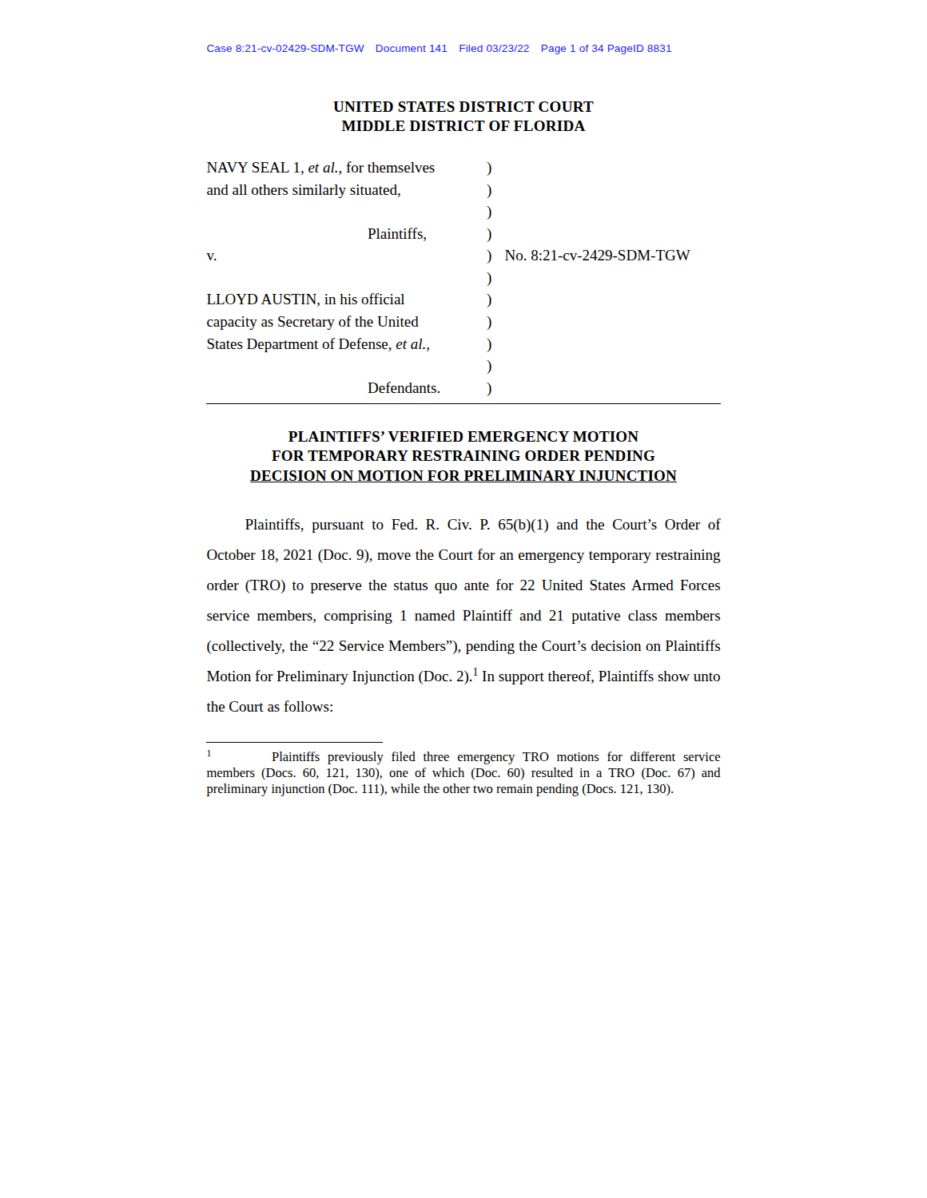Case 8:21-cv-02429-SDM-TGW Document 141 Filed 03/23/22 Page 1 of 34 PageID 8831
UNITED STATES DISTRICT COURT
MIDDLE DISTRICT OF FLORIDA
| NAVY SEAL 1, et al. , for themselves and all others similarly situated, | ) ) | |
| | ) | |
| Plaintiffs, | ) | |
| v. | ) | No. 8:21-cv-2429-SDM-TGW |
| | ) | |
| LLOYD AUSTIN, in his official capacity as Secretary of the United States Department of Defense, et al. , | ) ) ) | |
| | ) | |
| Defendants. | ) | |
PLAINTIFFS’ VERIFIED EMERGENCY MOTION
FOR TEMPORARY RESTRAINING ORDER PENDING
DECISION ON MOTION FOR PRELIMINARY INJUNCTION
Plaintiffs, pursuant to Fed. R. Civ. P. 65(b)(1) and the Court’s Order of October 18, 2021 (Doc. 9), move the Court for an emergency temporary restraining order (TRO) to preserve the status quo ante for 22 United States Armed Forces service members, comprising 1 named Plaintiff and 21 putative class members (collectively, the “22 Service Members”), pending the Court’s decision on Plaintiffs Motion for Preliminary Injunction (Doc. 2).1 In support thereof, Plaintiffs show unto the Court as follows:
1 Plaintiffs previously filed three emergency TRO motions for different service members (Docs. 60, 121, 130), one of which (Doc. 60) resulted in a TRO (Doc. 67) and preliminary injunction (Doc. 111), while the other two remain pending (Docs. 121, 130).